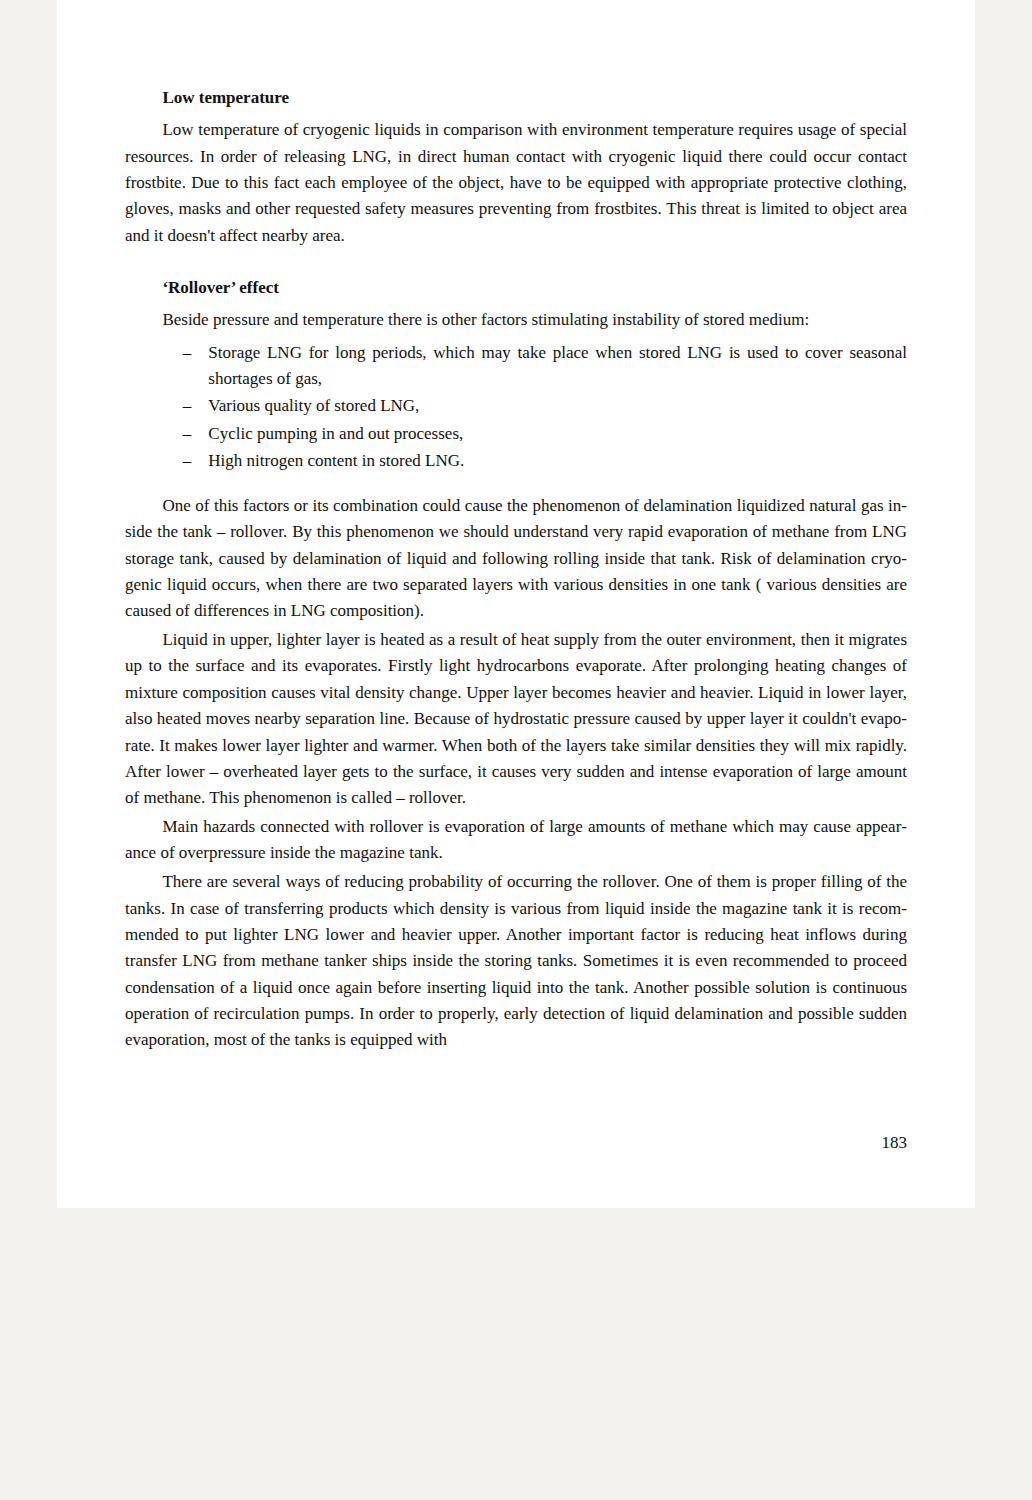Low temperature
Low temperature of cryogenic liquids in comparison with environment temperature requires usage of special resources. In order of releasing LNG, in direct human contact with cryogenic liquid there could occur contact frostbite. Due to this fact each employee of the object, have to be equipped with appropriate protective clothing, gloves, masks and other requested safety measures preventing from frostbites. This threat is limited to object area and it doesn't affect nearby area.
‘Rollover’ effect
Beside pressure and temperature there is other factors stimulating instability of stored medium:
Storage LNG for long periods, which may take place when stored LNG is used to cover seasonal shortages of gas,
Various quality of stored LNG,
Cyclic pumping in and out processes,
High nitrogen content in stored LNG.
One of this factors or its combination could cause the phenomenon of delamination liquidized natural gas inside the tank – rollover. By this phenomenon we should understand very rapid evaporation of methane from LNG storage tank, caused by delamination of liquid and following rolling inside that tank. Risk of delamination cryogenic liquid occurs, when there are two separated layers with various densities in one tank ( various densities are caused of differences in LNG composition).
Liquid in upper, lighter layer is heated as a result of heat supply from the outer environment, then it migrates up to the surface and its evaporates. Firstly light hydrocarbons evaporate. After prolonging heating changes of mixture composition causes vital density change. Upper layer becomes heavier and heavier. Liquid in lower layer, also heated moves nearby separation line. Because of hydrostatic pressure caused by upper layer it couldn't evaporate. It makes lower layer lighter and warmer. When both of the layers take similar densities they will mix rapidly. After lower – overheated layer gets to the surface, it causes very sudden and intense evaporation of large amount of methane. This phenomenon is called – rollover.
Main hazards connected with rollover is evaporation of large amounts of methane which may cause appearance of overpressure inside the magazine tank.
There are several ways of reducing probability of occurring the rollover. One of them is proper filling of the tanks. In case of transferring products which density is various from liquid inside the magazine tank it is recommended to put lighter LNG lower and heavier upper. Another important factor is reducing heat inflows during transfer LNG from methane tanker ships inside the storing tanks. Sometimes it is even recommended to proceed condensation of a liquid once again before inserting liquid into the tank. Another possible solution is continuous operation of recirculation pumps. In order to properly, early detection of liquid delamination and possible sudden evaporation, most of the tanks is equipped with
183